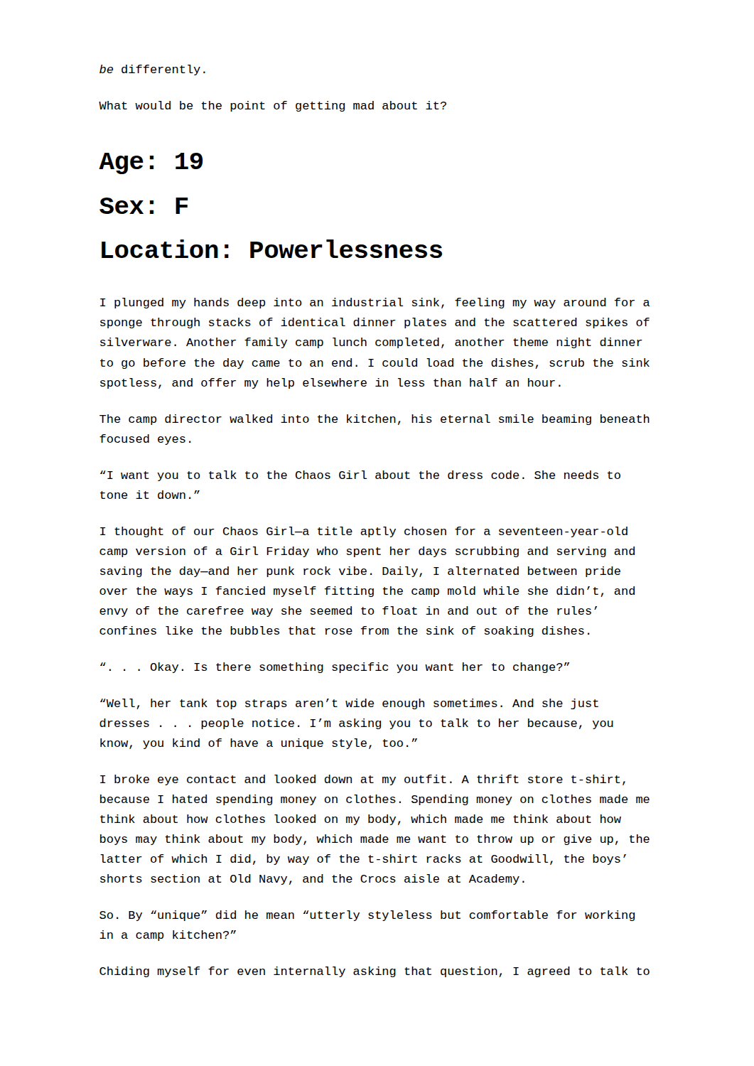be differently.
What would be the point of getting mad about it?
Age: 19
Sex: F
Location: Powerlessness
I plunged my hands deep into an industrial sink, feeling my way around for a sponge through stacks of identical dinner plates and the scattered spikes of silverware. Another family camp lunch completed, another theme night dinner to go before the day came to an end. I could load the dishes, scrub the sink spotless, and offer my help elsewhere in less than half an hour.
The camp director walked into the kitchen, his eternal smile beaming beneath focused eyes.
“I want you to talk to the Chaos Girl about the dress code. She needs to tone it down.”
I thought of our Chaos Girl—a title aptly chosen for a seventeen-year-old camp version of a Girl Friday who spent her days scrubbing and serving and saving the day—and her punk rock vibe. Daily, I alternated between pride over the ways I fancied myself fitting the camp mold while she didn’t, and envy of the carefree way she seemed to float in and out of the rules’ confines like the bubbles that rose from the sink of soaking dishes.
“. . . Okay. Is there something specific you want her to change?”
“Well, her tank top straps aren’t wide enough sometimes. And she just dresses . . . people notice. I’m asking you to talk to her because, you know, you kind of have a unique style, too.”
I broke eye contact and looked down at my outfit. A thrift store t-shirt, because I hated spending money on clothes. Spending money on clothes made me think about how clothes looked on my body, which made me think about how boys may think about my body, which made me want to throw up or give up, the latter of which I did, by way of the t-shirt racks at Goodwill, the boys’ shorts section at Old Navy, and the Crocs aisle at Academy.
So. By “unique” did he mean “utterly styleless but comfortable for working in a camp kitchen?”
Chiding myself for even internally asking that question, I agreed to talk to